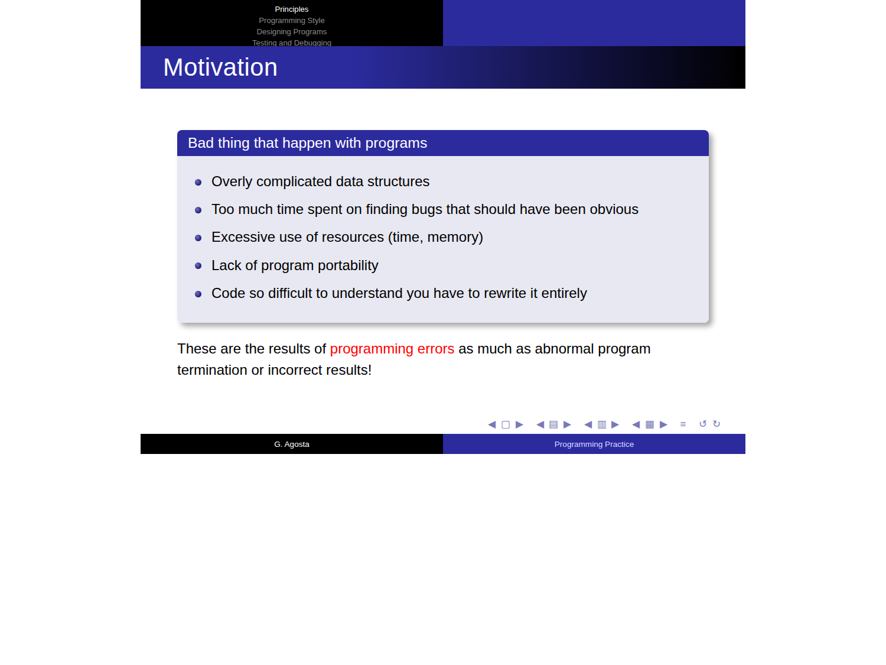Principles
Programming Style
Designing Programs
Testing and Debugging
Motivation
Bad thing that happen with programs
Overly complicated data structures
Too much time spent on finding bugs that should have been obvious
Excessive use of resources (time, memory)
Lack of program portability
Code so difficult to understand you have to rewrite it entirely
These are the results of programming errors as much as abnormal program termination or incorrect results!
◀ ▢ ▶ ◀ ▤ ▶ ◀ ▥ ▶ ◀ ▦ ▶ ≡ ↺ ↻
G. Agosta
Programming Practice